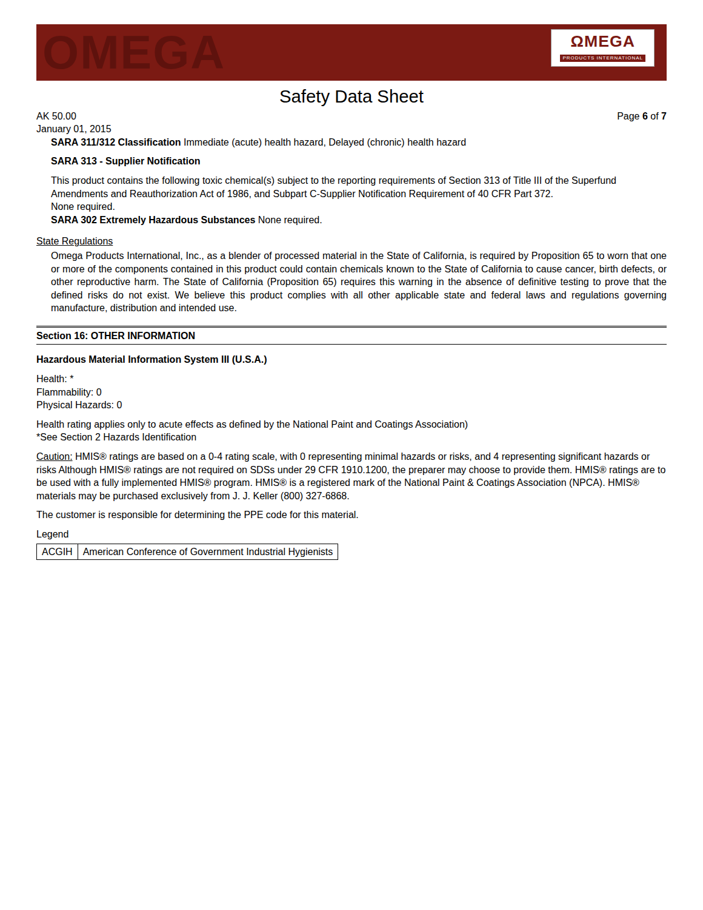OMEGA
ΩMEGA
PRODUCTS INTERNATIONAL
Safety Data Sheet
AK 50.00
Page 6 of 7
January 01, 2015
SARA 311/312 Classification Immediate (acute) health hazard, Delayed (chronic) health hazard
SARA 313 - Supplier Notification
This product contains the following toxic chemical(s) subject to the reporting requirements of Section 313 of Title III of the Superfund Amendments and Reauthorization Act of 1986, and Subpart C-Supplier Notification Requirement of 40 CFR Part 372.
None required.
SARA 302 Extremely Hazardous Substances None required.
State Regulations
Omega Products International, Inc., as a blender of processed material in the State of California, is required by Proposition 65 to worn that one or more of the components contained in this product could contain chemicals known to the State of California to cause cancer, birth defects, or other reproductive harm. The State of California (Proposition 65) requires this warning in the absence of definitive testing to prove that the defined risks do not exist. We believe this product complies with all other applicable state and federal laws and regulations governing manufacture, distribution and intended use.
Section 16: OTHER INFORMATION
Hazardous Material Information System III (U.S.A.)
Health: *
Flammability: 0
Physical Hazards: 0
Health rating applies only to acute effects as defined by the National Paint and Coatings Association)
*See Section 2 Hazards Identification
Caution: HMIS® ratings are based on a 0-4 rating scale, with 0 representing minimal hazards or risks, and 4 representing significant hazards or risks Although HMIS® ratings are not required on SDSs under 29 CFR 1910.1200, the preparer may choose to provide them. HMIS® ratings are to be used with a fully implemented HMIS® program. HMIS® is a registered mark of the National Paint & Coatings Association (NPCA). HMIS® materials may be purchased exclusively from J. J. Keller (800) 327-6868.
The customer is responsible for determining the PPE code for this material.
Legend
| ACGIH | American Conference of Government Industrial Hygienists |